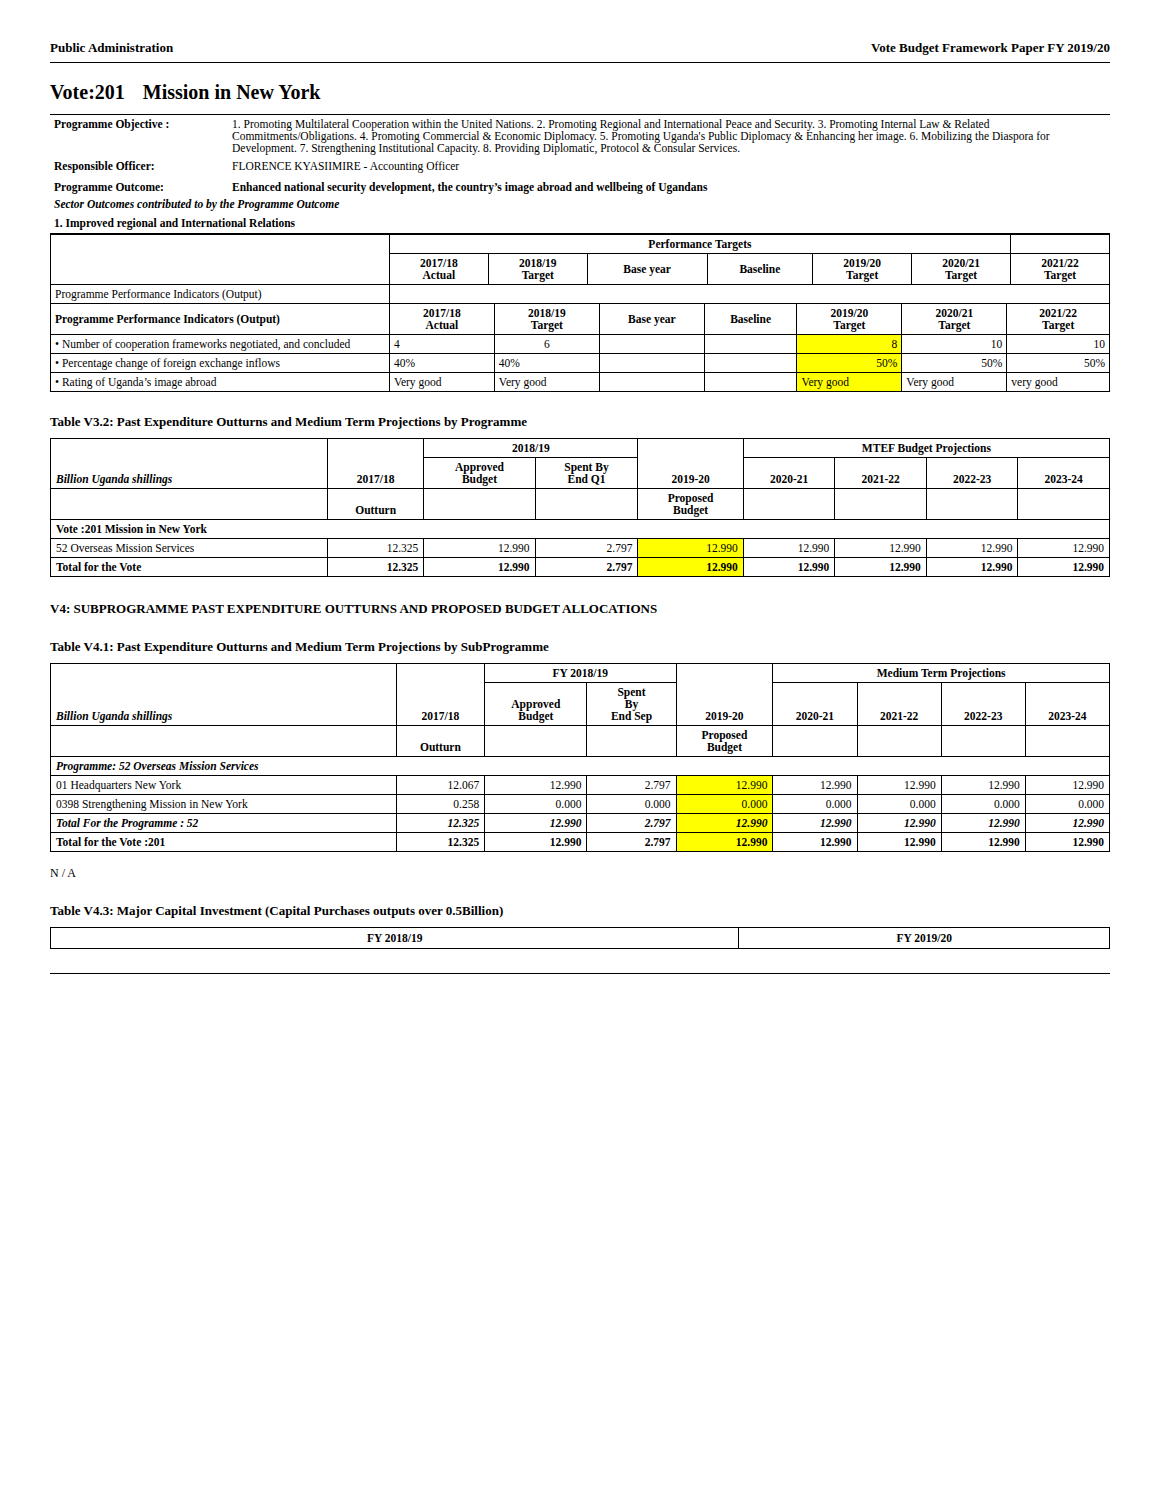Public Administration
Vote Budget Framework Paper FY 2019/20
Vote:201 Mission in New York
| Programme Objective : | 1. Promoting Multilateral Cooperation within the United Nations. 2. Promoting Regional and International Peace and Security. 3. Promoting Internal Law & Related Commitments/Obligations. 4. Promoting Commercial & Economic Diplomacy. 5. Promoting Uganda's Public Diplomacy & Enhancing her image. 6. Mobilizing the Diaspora for Development. 7. Strengthening Institutional Capacity. 8. Providing Diplomatic, Protocol & Consular Services. |
| Responsible Officer: | FLORENCE KYASIIMIRE - Accounting Officer |
| Programme Outcome: | Enhanced national security development, the country’s image abroad and wellbeing of Ugandans |
| Sector Outcomes contributed to by the Programme Outcome |
| 1. Improved regional and International Relations |
| | Performance Targets |
| 2017/18 Actual | 2018/19 Target | Base year | Baseline | 2019/20 Target | 2020/21 Target | 2021/22 Target |
| Programme Performance Indicators (Output) | |
| Programme Performance Indicators (Output) | 2017/18 Actual | 2018/19 Target | Base year | Baseline | 2019/20 Target | 2020/21 Target | 2021/22 Target |
| --- | --- | --- | --- | --- | --- | --- | --- |
| • Number of cooperation frameworks negotiated, and concluded | 4 | 6 | | | 8 | 10 | 10 |
| • Percentage change of foreign exchange inflows | 40% | 40% | | | 50% | 50% | 50% |
| • Rating of Uganda’s image abroad | Very good | Very good | | | Very good | Very good | very good |
Table V3.2: Past Expenditure Outturns and Medium Term Projections by Programme
| Billion Uganda shillings | 2017/18 | 2018/19 | 2019-20 | MTEF Budget Projections |
| --- | --- | --- | --- | --- |
| Approved Budget | Spent By End Q1 | 2020-21 | 2021-22 | 2022-23 | 2023-24 |
| | Outturn | | | Proposed Budget | | | | |
| Vote :201 Mission in New York |
| 52 Overseas Mission Services | 12.325 | 12.990 | 2.797 | 12.990 | 12.990 | 12.990 | 12.990 | 12.990 |
| Total for the Vote | 12.325 | 12.990 | 2.797 | 12.990 | 12.990 | 12.990 | 12.990 | 12.990 |
V4: SUBPROGRAMME PAST EXPENDITURE OUTTURNS AND PROPOSED BUDGET ALLOCATIONS
Table V4.1: Past Expenditure Outturns and Medium Term Projections by SubProgramme
| Billion Uganda shillings | 2017/18 | FY 2018/19 | 2019-20 | Medium Term Projections |
| --- | --- | --- | --- | --- |
| Approved Budget | Spent By End Sep | 2020-21 | 2021-22 | 2022-23 | 2023-24 |
| | Outturn | | | Proposed Budget | | | | |
| Programme: 52 Overseas Mission Services |
| 01 Headquarters New York | 12.067 | 12.990 | 2.797 | 12.990 | 12.990 | 12.990 | 12.990 | 12.990 |
| 0398 Strengthening Mission in New York | 0.258 | 0.000 | 0.000 | 0.000 | 0.000 | 0.000 | 0.000 | 0.000 |
| Total For the Programme : 52 | 12.325 | 12.990 | 2.797 | 12.990 | 12.990 | 12.990 | 12.990 | 12.990 |
| Total for the Vote :201 | 12.325 | 12.990 | 2.797 | 12.990 | 12.990 | 12.990 | 12.990 | 12.990 |
N / A
Table V4.3: Major Capital Investment (Capital Purchases outputs over 0.5Billion)
| FY 2018/19 | FY 2019/20 |
| --- | --- |